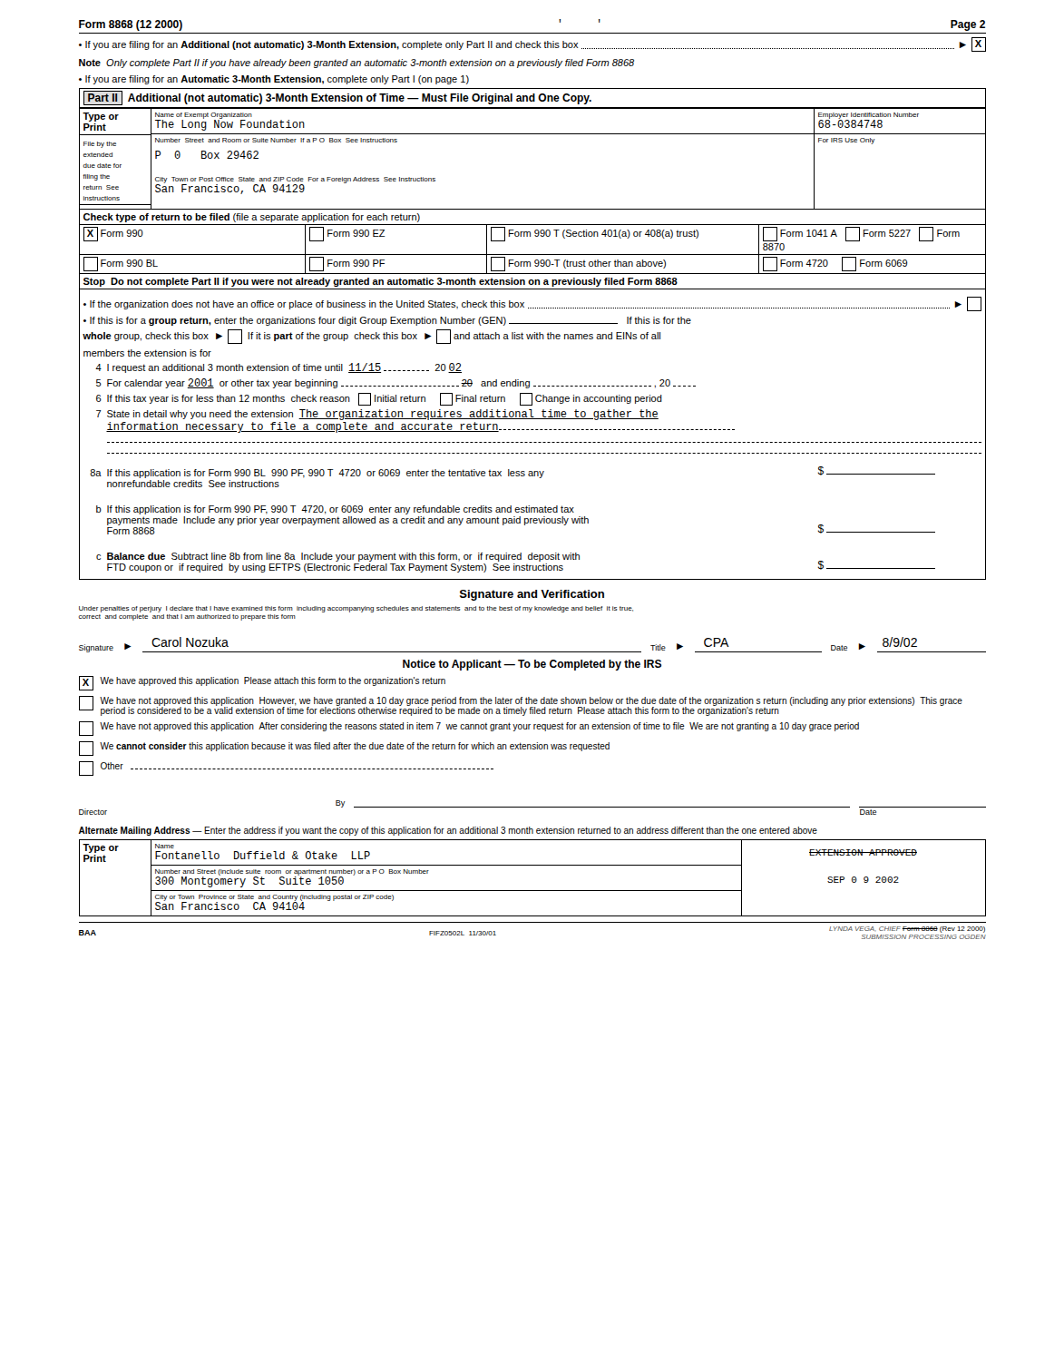Form 8868 (12 2000)
' '
Page 2
• If you are filing for an Additional (not automatic) 3-Month Extension, complete only Part II and check this box ► X
Note Only complete Part II if you have already been granted an automatic 3-month extension on a previously filed Form 8868
• If you are filing for an Automatic 3-Month Extension, complete only Part I (on page 1)
Part II Additional (not automatic) 3-Month Extension of Time — Must File Original and One Copy.
| Type or Print | Name of Exempt Organization The Long Now Foundation | Employer Identification Number 68-0384748 |
| Number Street and Room or Suite Number If a P O Box See Instructions P 0 Box 29462 City Town or Post Office State and ZIP Code For a Foreign Address See Instructions San Francisco, CA 94129 | For IRS Use Only |
| File by the extended due date for filing the return See instructions |
| Check type of return to be filed (file a separate application for each return) |
| X Form 990 | Form 990 EZ | Form 990 T (Section 401(a) or 408(a) trust) | Form 1041 A Form 5227 Form 8870 |
| Form 990 BL | Form 990 PF | Form 990-T (trust other than above) | Form 4720 Form 6069 |
Stop Do not complete Part II if you were not already granted an automatic 3-month extension on a previously filed Form 8868
• If the organization does not have an office or place of business in the United States, check this box ►
• If this is for a group return, enter the organizations four digit Group Exemption Number (GEN) If this is for the
whole group, check this box ► If it is part of the group check this box ► and attach a list with the names and EINs of all
members the extension is for
4
I request an additional 3 month extension of time until 11/15 20 02
5
For calendar year 2001 or other tax year beginning 20 and ending , 20
6
If this tax year is for less than 12 months check reason Initial return Final return Change in accounting period
7
State in detail why you need the extension The organization requires additional time to gather the
information necessary to file a complete and accurate return
8a
If this application is for Form 990 BL 990 PF, 990 T 4720 or 6069 enter the tentative tax less any
nonrefundable credits See instructions
$
b
If this application is for Form 990 PF, 990 T 4720, or 6069 enter any refundable credits and estimated tax
payments made Include any prior year overpayment allowed as a credit and any amount paid previously with
Form 8868
$
c
Balance due Subtract line 8b from line 8a Include your payment with this form, or if required deposit with
FTD coupon or if required by using EFTPS (Electronic Federal Tax Payment System) See instructions
$
Signature and Verification
Under penalties of perjury I declare that I have examined this form including accompanying schedules and statements and to the best of my knowledge and belief it is true,
correct and complete and that I am authorized to prepare this form
Signature ► Carol Nozuka Title ► CPA Date ► 8/9/02
Notice to Applicant — To be Completed by the IRS
X
We have approved this application Please attach this form to the organization's return
We have not approved this application However, we have granted a 10 day grace period from the later of the date shown below or the due date of the organization s return (including any prior extensions) This grace period is considered to be a valid extension of time for elections otherwise required to be made on a timely filed return Please attach this form to the organization's return
We have not approved this application After considering the reasons stated in item 7 we cannot grant your request for an extension of time to file We are not granting a 10 day grace period
We cannot consider this application because it was filed after the due date of the return for which an extension was requested
Other
By
Director Date
Alternate Mailing Address — Enter the address if you want the copy of this application for an additional 3 month extension returned to an address different than the one entered above
| Type or Print | Name Fontanello Duffield & Otake LLP | EXTENSION APPROVED SEP 0 9 2002 |
| Number and Street (include suite room or apartment number) or a P O Box Number 300 Montgomery St Suite 1050 |
| City or Town Province or State and Country (including postal or ZIP code) San Francisco CA 94104 |
BAA FIFZ0502L 11/30/01 LYNDA VEGA, CHIEF Form 8868 (Rev 12 2000)
SUBMISSION PROCESSING OGDEN